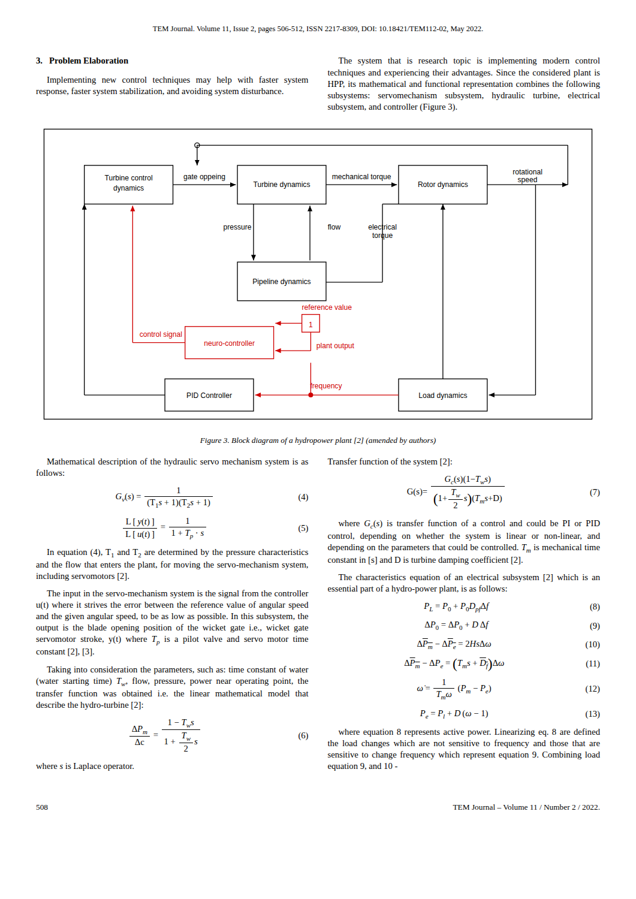TEM Journal. Volume 11, Issue 2, pages 506-512, ISSN 2217-8309, DOI: 10.18421/TEM112-02, May 2022.
3. Problem Elaboration
Implementing new control techniques may help with faster system response, faster system stabilization, and avoiding system disturbance.
The system that is research topic is implementing modern control techniques and experiencing their advantages. Since the considered plant is HPP, its mathematical and functional representation combines the following subsystems: servomechanism subsystem, hydraulic turbine, electrical subsystem, and controller (Figure 3).
Turbine control dynamics Turbine dynamics Rotor dynamics Pipeline dynamics neuro-controller 1 PID Controller Load dynamics gate oppeing mechanical torque rotational speed pressure flow electrical torque control signal reference value plant output frequency
Figure 3. Block diagram of a hydropower plant [2] (amended by authors)
Mathematical description of the hydraulic servo mechanism system is as follows:
Gv(s) = 1 (T1 s + 1)(T2 s + 1) (4)
L [ y(t) ] L [ u(t) ] = 1 1 + Tp · s (5)
In equation (4), T1 and T2 are determined by the pressure characteristics and the flow that enters the plant, for moving the servo-mechanism system, including servomotors [2].
The input in the servo-mechanism system is the signal from the controller u(t) where it strives the error between the reference value of angular speed and the given angular speed, to be as low as possible. In this subsystem, the output is the blade opening position of the wicket gate i.e., wicket gate servomotor stroke, y(t) where Tp is a pilot valve and servo motor time constant [2], [3].
Taking into consideration the parameters, such as: time constant of water (water starting time) Tw, flow, pressure, power near operating point, the transfer function was obtained i.e. the linear mathematical model that describe the hydro-turbine [2]:
ΔPm Δc = 1 − Tws 1 + Tw 2 s (6)
where s is Laplace operator.
Transfer function of the system [2]:
G(s)= Gc(s)(1−Tws) (1+Tw 2 s)(Tms+D) (7)
where Gc(s) is transfer function of a control and could be PI or PID control, depending on whether the system is linear or non-linear, and depending on the parameters that could be controlled. Tm is mechanical time constant in [s] and D is turbine damping coefficient [2].
The characteristics equation of an electrical subsystem [2] which is an essential part of a hydro-power plant, is as follows:
PL = P 0 + P 0 Dpf Δf (8)
ΔP 0 = ΔP 0 + D Δf (9)
ΔPm − ΔPe = 2Hs Δω (10)
ΔPm − ΔPe = (Tms + Df) Δω (11)
ω̇ = 1 Tmω (Pm − Pe) (12)
Pe = Pl + D (ω − 1) (13)
where equation 8 represents active power. Linearizing eq. 8 are defined the load changes which are not sensitive to frequency and those that are sensitive to change frequency which represent equation 9. Combining load equation 9, and 10 -
508
TEM Journal – Volume 11 / Number 2 / 2022.